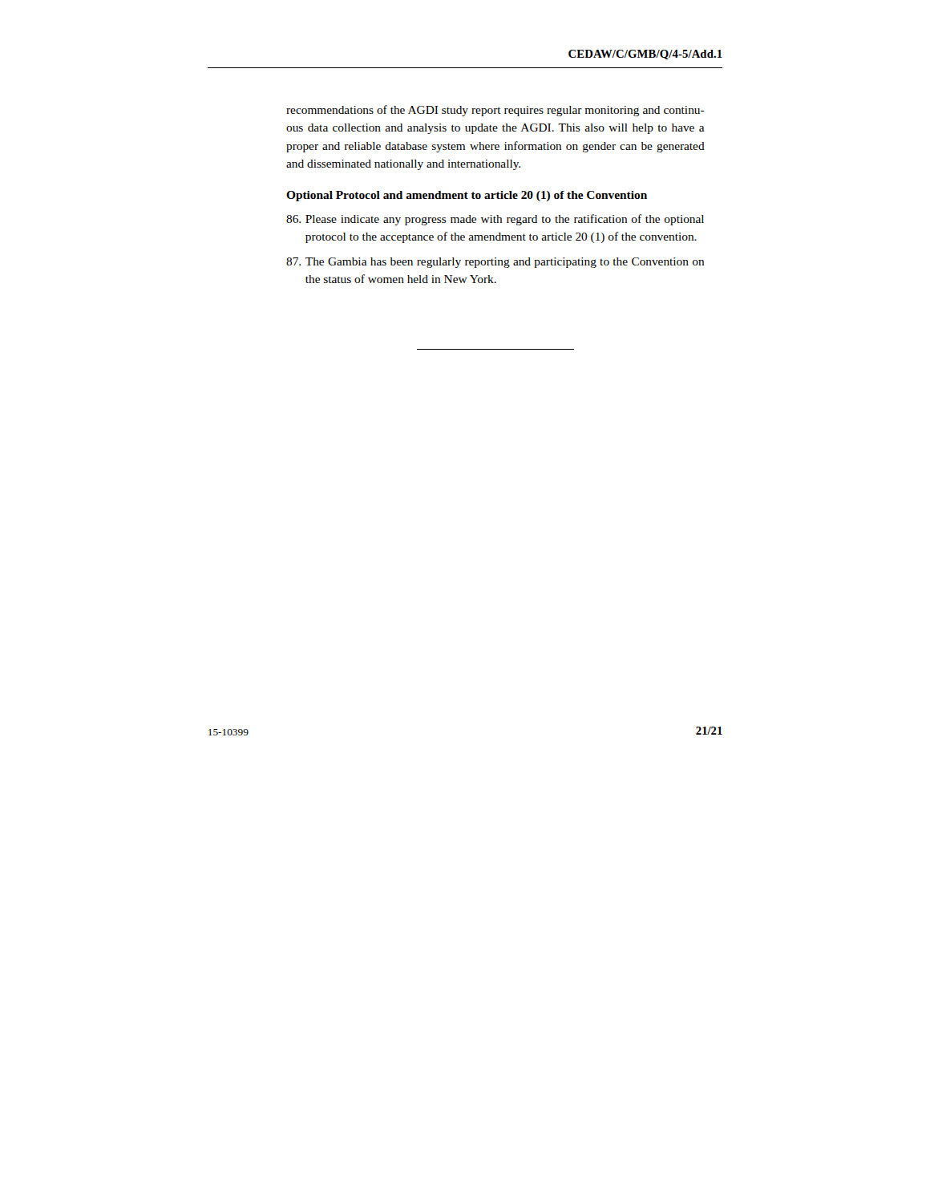CEDAW/C/GMB/Q/4-5/Add.1
recommendations of the AGDI study report requires regular monitoring and continuous data collection and analysis to update the AGDI. This also will help to have a proper and reliable database system where information on gender can be generated and disseminated nationally and internationally.
Optional Protocol and amendment to article 20 (1) of the Convention
86. Please indicate any progress made with regard to the ratification of the optional protocol to the acceptance of the amendment to article 20 (1) of the convention.
87. The Gambia has been regularly reporting and participating to the Convention on the status of women held in New York.
15-10399
21/21